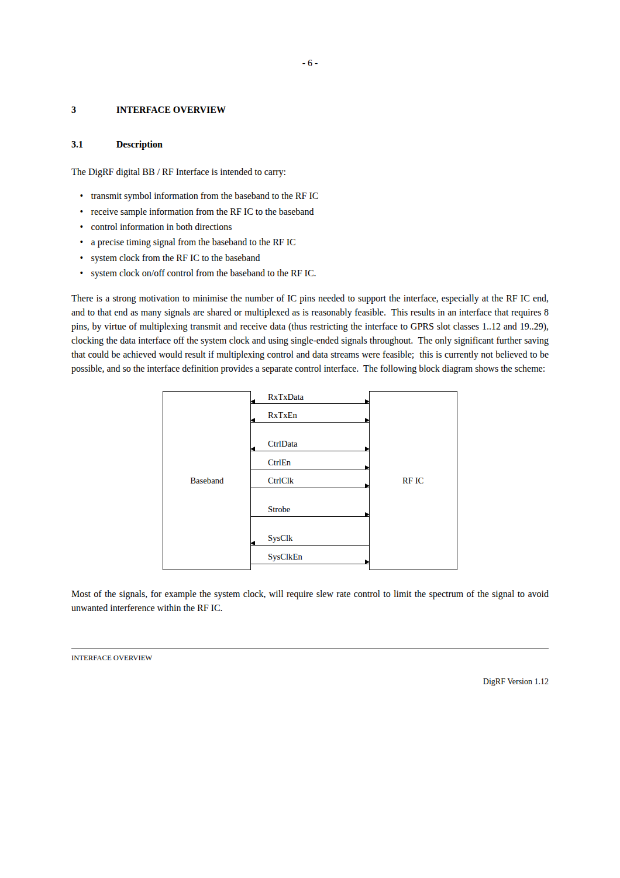- 6 -
3 INTERFACE OVERVIEW
3.1 Description
The DigRF digital BB / RF Interface is intended to carry:
transmit symbol information from the baseband to the RF IC
receive sample information from the RF IC to the baseband
control information in both directions
a precise timing signal from the baseband to the RF IC
system clock from the RF IC to the baseband
system clock on/off control from the baseband to the RF IC.
There is a strong motivation to minimise the number of IC pins needed to support the interface, especially at the RF IC end, and to that end as many signals are shared or multiplexed as is reasonably feasible. This results in an interface that requires 8 pins, by virtue of multiplexing transmit and receive data (thus restricting the interface to GPRS slot classes 1..12 and 19..29), clocking the data interface off the system clock and using single-ended signals throughout. The only significant further saving that could be achieved would result if multiplexing control and data streams were feasible; this is currently not believed to be possible, and so the interface definition provides a separate control interface. The following block diagram shows the scheme:
| Baseband | RxTxData RxTxEn CtrlData CtrlEn CtrlClk Strobe SysClk SysClkEn | RF IC |
Most of the signals, for example the system clock, will require slew rate control to limit the spectrum of the signal to avoid unwanted interference within the RF IC.
INTERFACE OVERVIEW
DigRF Version 1.12